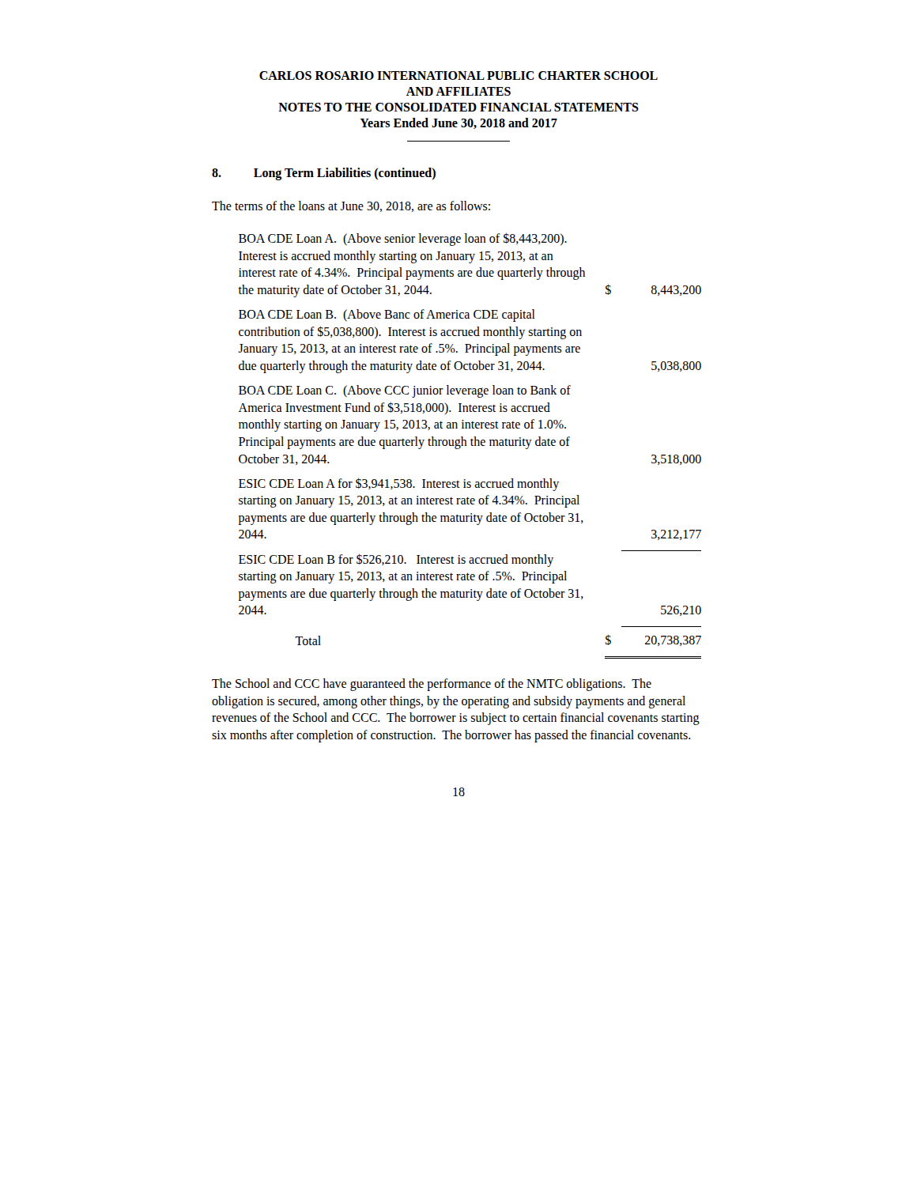Carlos Rosario International Public Charter School and Affiliates Notes to the Consolidated Financial Statements Years Ended June 30, 2018 and 2017
8. Long Term Liabilities (continued)
The terms of the loans at June 30, 2018, are as follows:
| BOA CDE Loan A. (Above senior leverage loan of $8,443,200). Interest is accrued monthly starting on January 15, 2013, at an interest rate of 4.34%. Principal payments are due quarterly through the maturity date of October 31, 2044. | $ | 8,443,200 |
| BOA CDE Loan B. (Above Banc of America CDE capital contribution of $5,038,800). Interest is accrued monthly starting on January 15, 2013, at an interest rate of .5%. Principal payments are due quarterly through the maturity date of October 31, 2044. | | 5,038,800 |
| BOA CDE Loan C. (Above CCC junior leverage loan to Bank of America Investment Fund of $3,518,000). Interest is accrued monthly starting on January 15, 2013, at an interest rate of 1.0%. Principal payments are due quarterly through the maturity date of October 31, 2044. | | 3,518,000 |
| ESIC CDE Loan A for $3,941,538. Interest is accrued monthly starting on January 15, 2013, at an interest rate of 4.34%. Principal payments are due quarterly through the maturity date of October 31, 2044. | | 3,212,177 |
| ESIC CDE Loan B for $526,210. Interest is accrued monthly starting on January 15, 2013, at an interest rate of .5%. Principal payments are due quarterly through the maturity date of October 31, 2044. | | 526,210 |
| Total | $ | 20,738,387 |
The School and CCC have guaranteed the performance of the NMTC obligations. The obligation is secured, among other things, by the operating and subsidy payments and general revenues of the School and CCC. The borrower is subject to certain financial covenants starting six months after completion of construction. The borrower has passed the financial covenants.
18